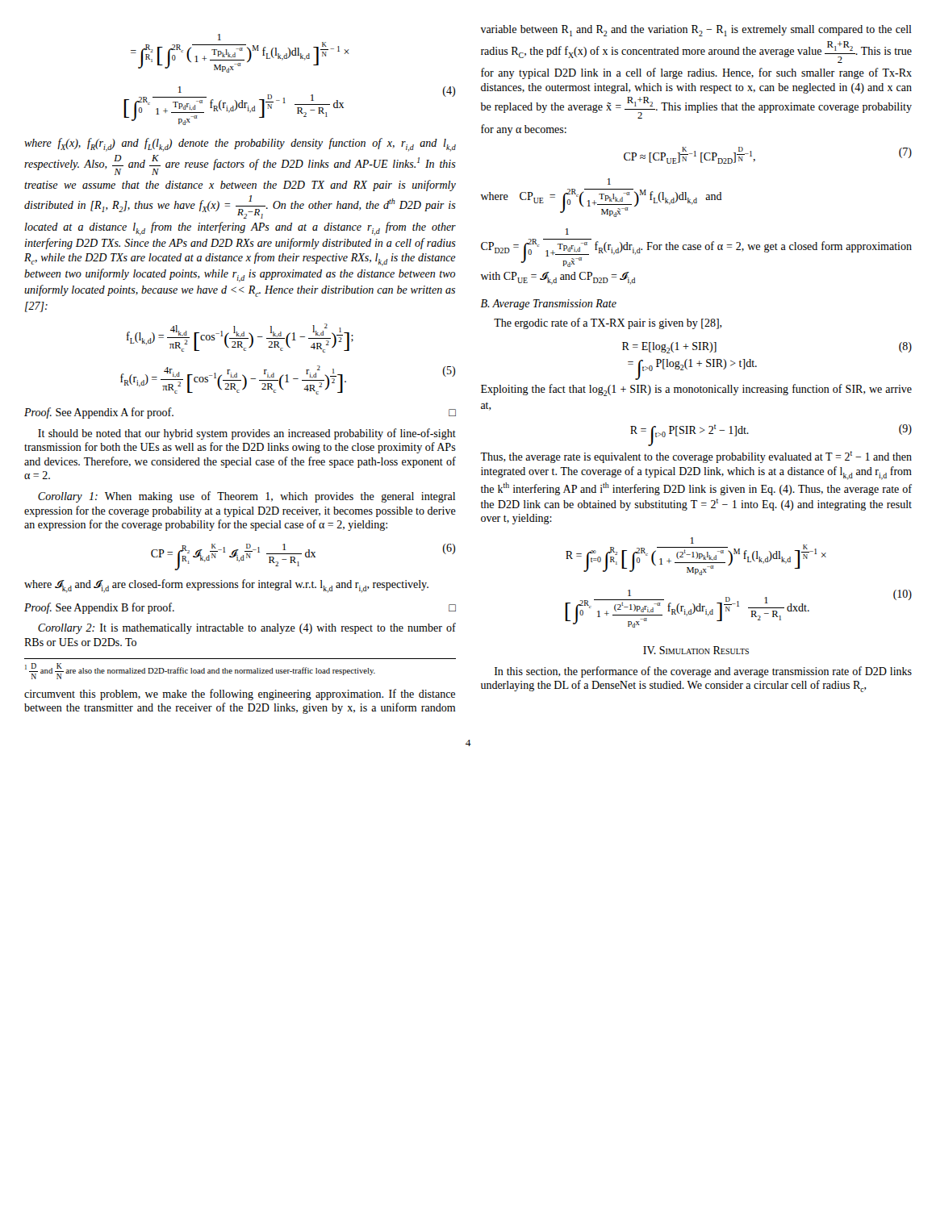= ∫R2
R1 [ ∫2Rc
0 (11 + Tpklk,d−α Mpdx−α)M fL(lk,d)dlk,d ]KN − 1 ×
[ ∫2Rc
0 11 + Tpdri,d−α pdx−α fR(ri,d)dri,d ]DN − 1 1 R2 − R1 dx (4)
where fX(x), fR(ri,d) and fL(lk,d) denote the probability density function of x, ri,d and lk,d respectively. Also, DN and KN are reuse factors of the D2D links and AP-UE links.1 In this treatise we assume that the distance x between the D2D TX and RX pair is uniformly distributed in [R1, R2], thus we have fX(x) = 1 R2−R1. On the other hand, the dth D2D pair is located at a distance lk,d from the interfering APs and at a distance ri,d from the other interfering D2D TXs. Since the APs and D2D RXs are uniformly distributed in a cell of radius Rc, while the D2D TXs are located at a distance x from their respective RXs, lk,d is the distance between two uniformly located points, while ri,d is approximated as the distance between two uniformly located points, because we have d << Rc. Hence their distribution can be written as [27]:
fL(lk,d) = 4lk,d πRc2 [cos−1(lk,d 2Rc) − lk,d 2Rc(1 − lk,d24Rc2)12];
fR(ri,d) = 4ri,d πRc2 [cos−1(ri,d 2Rc) − ri,d 2Rc(1 − ri,d24Rc2)12]. (5)
Proof. See Appendix A for proof. □
It should be noted that our hybrid system provides an increased probability of line-of-sight transmission for both the UEs as well as for the D2D links owing to the close proximity of APs and devices. Therefore, we considered the special case of the free space path-loss exponent of α = 2.
Corollary 1: When making use of Theorem 1, which provides the general integral expression for the coverage probability at a typical D2D receiver, it becomes possible to derive an expression for the coverage probability for the special case of α = 2, yielding:
CP = ∫R2
R1 𝓘k,dKN−1 𝓘i,dDN−1 1 R2 − R1 dx (6)
where 𝓘k,d and 𝓘i,d are closed-form expressions for integral w.r.t. lk,d and ri,d, respectively.
Proof. See Appendix B for proof. □
Corollary 2: It is mathematically intractable to analyze (4) with respect to the number of RBs or UEs or D2Ds. To
1 DN and KN are also the normalized D2D-traffic load and the normalized user-traffic load respectively.
circumvent this problem, we make the following engineering approximation. If the distance between the transmitter and the receiver of the D2D links, given by x, is a uniform random variable between R1 and R2 and the variation R2 − R1 is extremely small compared to the cell radius RC, the pdf fX(x) of x is concentrated more around the average value R1+R22. This is true for any typical D2D link in a cell of large radius. Hence, for such smaller range of Tx-Rx distances, the outermost integral, which is with respect to x, can be neglected in (4) and x can be replaced by the average x̃ = R1+R22. This implies that the approximate coverage probability for any α becomes:
CP ≈ [CPUE]KN−1 [CPD2D]DN−1, (7)
where CPUE = ∫2Rc
0(11+Tpklk,d−α Mpdx̃−α)M fL(lk,d)dlk,d and
CPD2D = ∫2Rc
0 11+Tpdri,d−α pdx̃−α fR(ri,d)dri,d. For the case of α = 2, we get a closed form approximation with CPUE = 𝓘k,d and CPD2D = 𝓘i,d
B. Average Transmission Rate
The ergodic rate of a TX-RX pair is given by [28],
R = E[log2(1 + SIR)]
= ∫
t>0 P[log2(1 + SIR) > t]dt. (8)
Exploiting the fact that log2(1 + SIR) is a monotonically increasing function of SIR, we arrive at,
R = ∫
t>0 P[SIR > 2t − 1]dt. (9)
Thus, the average rate is equivalent to the coverage probability evaluated at T = 2t − 1 and then integrated over t. The coverage of a typical D2D link, which is at a distance of lk,d and ri,d from the kth interfering AP and ith interfering D2D link is given in Eq. (4). Thus, the average rate of the D2D link can be obtained by substituting T = 2t − 1 into Eq. (4) and integrating the result over t, yielding:
R = ∫∞
t=0 ∫R2
R1 [ ∫2Rc
0 (11 + (2t−1)pklk,d−α Mpdx−α)M fL(lk,d)dlk,d ]KN−1 ×
[ ∫2Rc
0 11 + (2t−1)pdri,d−α pdx−α fR(ri,d)dri,d ]DN−1 1 R2 − R1 dxdt. (10)
IV. Simulation Results
In this section, the performance of the coverage and average transmission rate of D2D links underlaying the DL of a DenseNet is studied. We consider a circular cell of radius Rc,
4